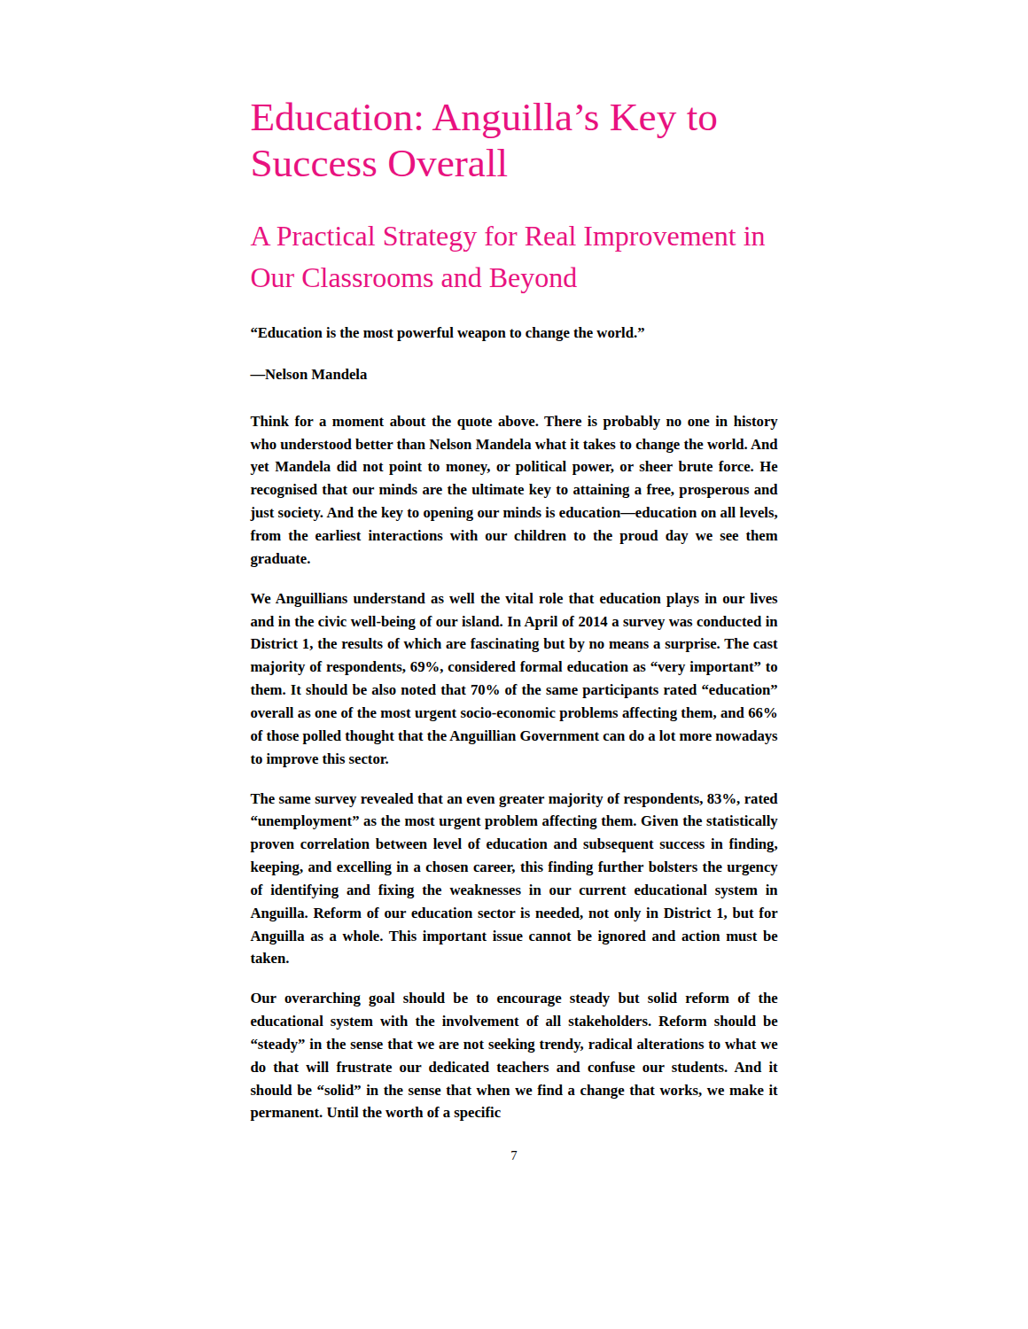Education: Anguilla’s Key to Success Overall
A Practical Strategy for Real Improvement in Our Classrooms and Beyond
“Education is the most powerful weapon to change the world.”
—Nelson Mandela
Think for a moment about the quote above. There is probably no one in history who understood better than Nelson Mandela what it takes to change the world. And yet Mandela did not point to money, or political power, or sheer brute force. He recognised that our minds are the ultimate key to attaining a free, prosperous and just society. And the key to opening our minds is education—education on all levels, from the earliest interactions with our children to the proud day we see them graduate.
We Anguillians understand as well the vital role that education plays in our lives and in the civic well-being of our island. In April of 2014 a survey was conducted in District 1, the results of which are fascinating but by no means a surprise. The cast majority of respondents, 69%, considered formal education as “very important” to them. It should be also noted that 70% of the same participants rated “education” overall as one of the most urgent socio-economic problems affecting them, and 66% of those polled thought that the Anguillian Government can do a lot more nowadays to improve this sector.
The same survey revealed that an even greater majority of respondents, 83%, rated “unemployment” as the most urgent problem affecting them. Given the statistically proven correlation between level of education and subsequent success in finding, keeping, and excelling in a chosen career, this finding further bolsters the urgency of identifying and fixing the weaknesses in our current educational system in Anguilla. Reform of our education sector is needed, not only in District 1, but for Anguilla as a whole. This important issue cannot be ignored and action must be taken.
Our overarching goal should be to encourage steady but solid reform of the educational system with the involvement of all stakeholders. Reform should be “steady” in the sense that we are not seeking trendy, radical alterations to what we do that will frustrate our dedicated teachers and confuse our students. And it should be “solid” in the sense that when we find a change that works, we make it permanent. Until the worth of a specific
7